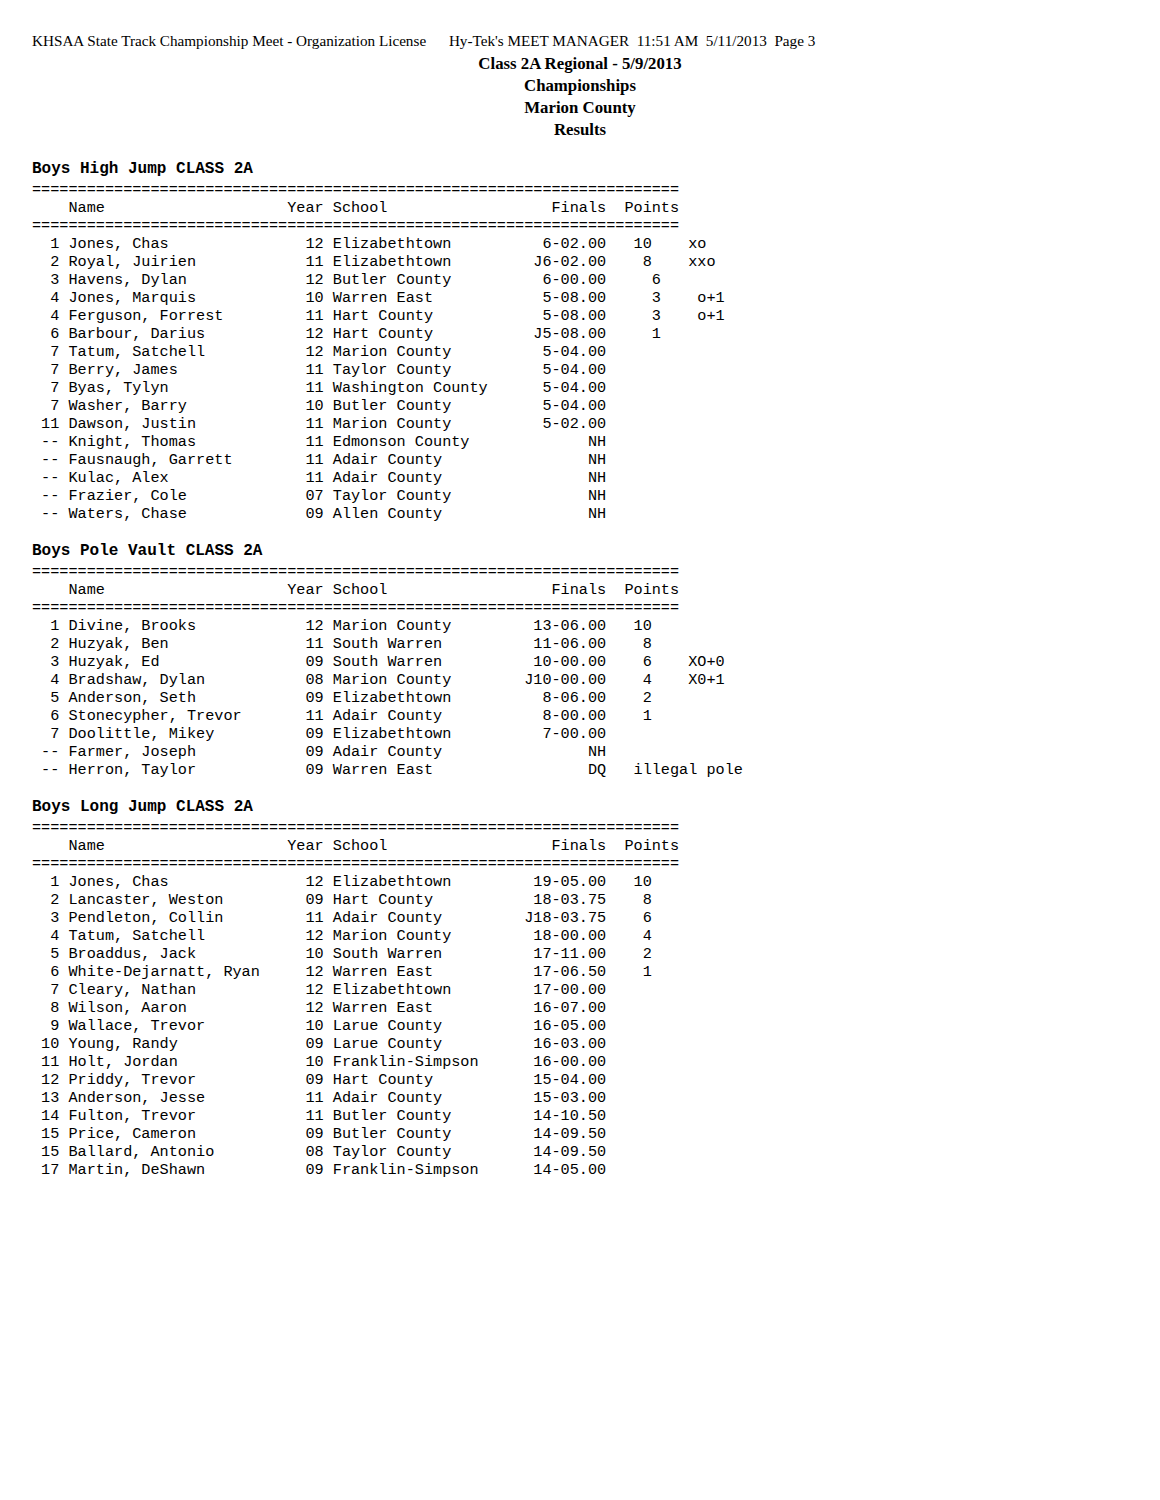KHSAA State Track Championship Meet - Organization License Hy-Tek's MEET MANAGER 11:51 AM 5/11/2013 Page 3
Class 2A Regional - 5/9/2013
Championships
Marion County
Results
Boys High Jump CLASS 2A
=======================================================================
    Name                    Year School                  Finals  Points
=======================================================================
  1 Jones, Chas               12 Elizabethtown          6-02.00   10    xo
  2 Royal, Juirien            11 Elizabethtown         J6-02.00    8    xxo
  3 Havens, Dylan             12 Butler County          6-00.00     6
  4 Jones, Marquis            10 Warren East            5-08.00     3    o+1
  4 Ferguson, Forrest         11 Hart County            5-08.00     3    o+1
  6 Barbour, Darius           12 Hart County           J5-08.00     1
  7 Tatum, Satchell           12 Marion County          5-04.00
  7 Berry, James              11 Taylor County          5-04.00
  7 Byas, Tylyn               11 Washington County      5-04.00
  7 Washer, Barry             10 Butler County          5-04.00
 11 Dawson, Justin            11 Marion County          5-02.00
 -- Knight, Thomas            11 Edmonson County             NH
 -- Fausnaugh, Garrett        11 Adair County                NH
 -- Kulac, Alex               11 Adair County                NH
 -- Frazier, Cole             07 Taylor County               NH
 -- Waters, Chase             09 Allen County                NH
Boys Pole Vault CLASS 2A
=======================================================================
    Name                    Year School                  Finals  Points
=======================================================================
  1 Divine, Brooks            12 Marion County         13-06.00   10
  2 Huzyak, Ben               11 South Warren          11-06.00    8
  3 Huzyak, Ed                09 South Warren          10-00.00    6    XO+0
  4 Bradshaw, Dylan           08 Marion County        J10-00.00    4    X0+1
  5 Anderson, Seth            09 Elizabethtown          8-06.00    2
  6 Stonecypher, Trevor       11 Adair County           8-00.00    1
  7 Doolittle, Mikey          09 Elizabethtown          7-00.00
 -- Farmer, Joseph            09 Adair County                NH
 -- Herron, Taylor            09 Warren East                 DQ   illegal pole
Boys Long Jump CLASS 2A
=======================================================================
    Name                    Year School                  Finals  Points
=======================================================================
  1 Jones, Chas               12 Elizabethtown         19-05.00   10
  2 Lancaster, Weston         09 Hart County           18-03.75    8
  3 Pendleton, Collin         11 Adair County         J18-03.75    6
  4 Tatum, Satchell           12 Marion County         18-00.00    4
  5 Broaddus, Jack            10 South Warren          17-11.00    2
  6 White-Dejarnatt, Ryan     12 Warren East           17-06.50    1
  7 Cleary, Nathan            12 Elizabethtown         17-00.00
  8 Wilson, Aaron             12 Warren East           16-07.00
  9 Wallace, Trevor           10 Larue County          16-05.00
 10 Young, Randy              09 Larue County          16-03.00
 11 Holt, Jordan              10 Franklin-Simpson      16-00.00
 12 Priddy, Trevor            09 Hart County           15-04.00
 13 Anderson, Jesse           11 Adair County          15-03.00
 14 Fulton, Trevor            11 Butler County         14-10.50
 15 Price, Cameron            09 Butler County         14-09.50
 15 Ballard, Antonio          08 Taylor County         14-09.50
 17 Martin, DeShawn           09 Franklin-Simpson      14-05.00